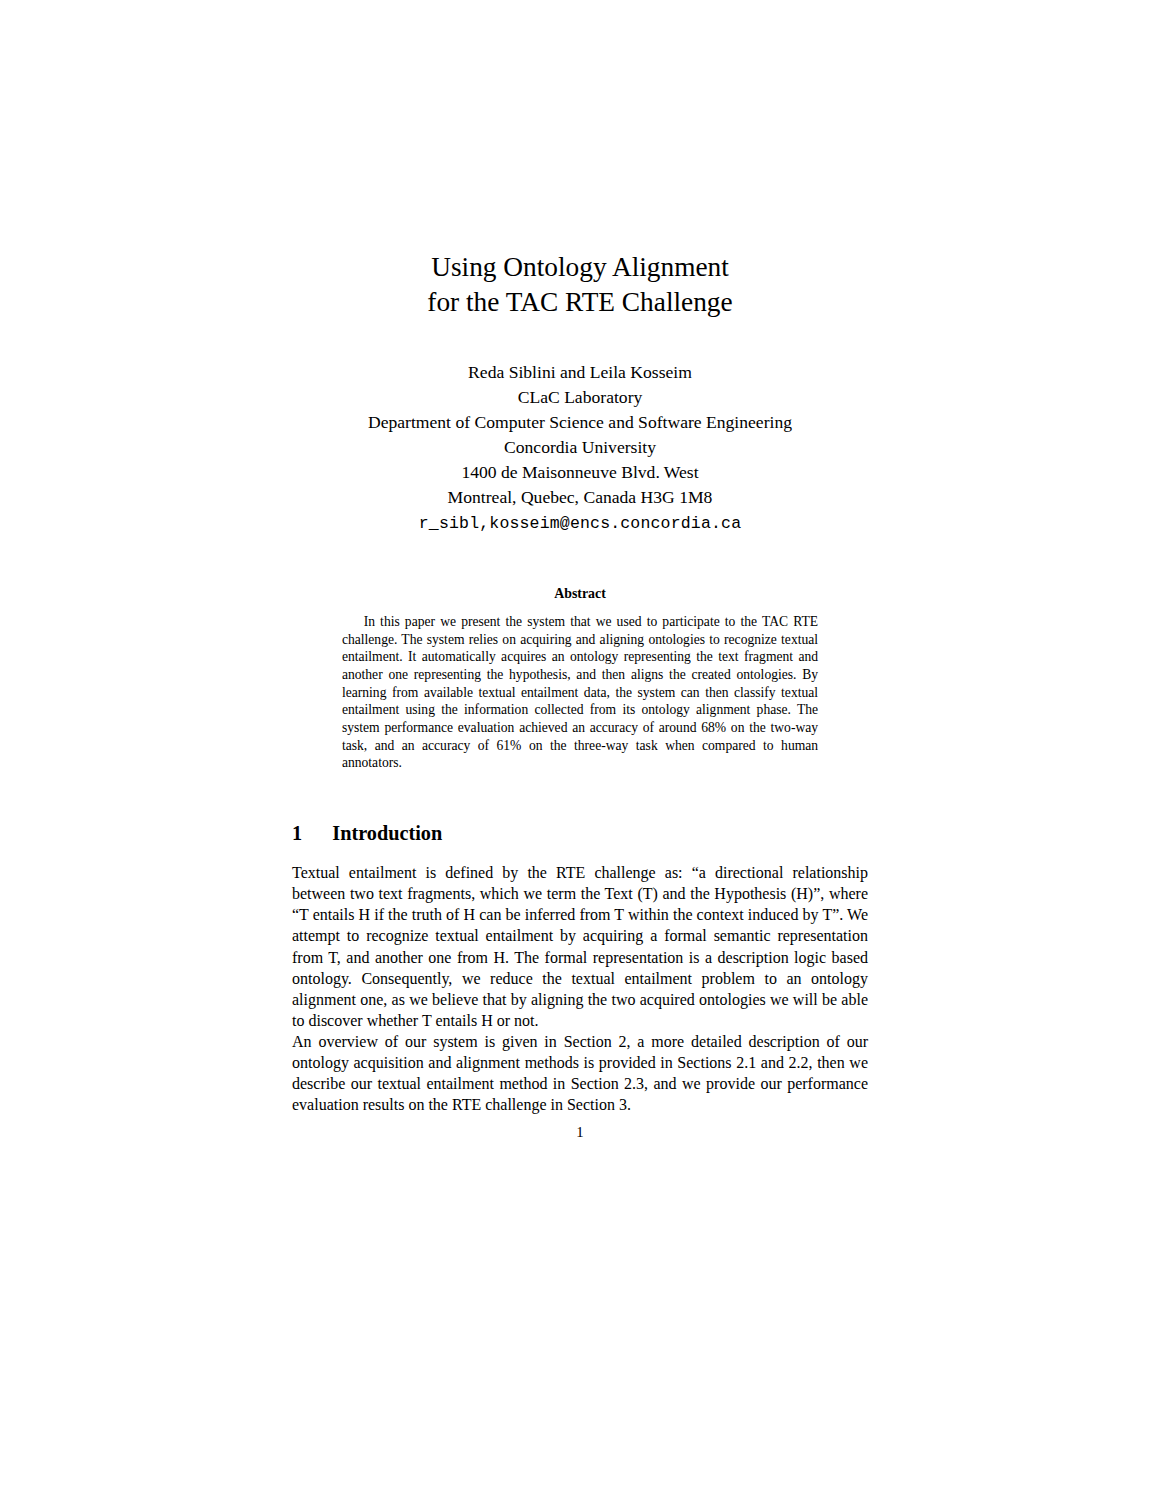Using Ontology Alignment
for the TAC RTE Challenge
Reda Siblini and Leila Kosseim
CLaC Laboratory
Department of Computer Science and Software Engineering
Concordia University
1400 de Maisonneuve Blvd. West
Montreal, Quebec, Canada H3G 1M8
r_sibl,kosseim@encs.concordia.ca
Abstract
In this paper we present the system that we used to participate to the TAC RTE challenge. The system relies on acquiring and aligning ontologies to recognize textual entailment. It automatically acquires an ontology representing the text fragment and another one representing the hypothesis, and then aligns the created ontologies. By learning from available textual entailment data, the system can then classify textual entailment using the information collected from its ontology alignment phase. The system performance evaluation achieved an accuracy of around 68% on the two-way task, and an accuracy of 61% on the three-way task when compared to human annotators.
1 Introduction
Textual entailment is defined by the RTE challenge as: “a directional relationship between two text fragments, which we term the Text (T) and the Hypothesis (H)”, where “T entails H if the truth of H can be inferred from T within the context induced by T”. We attempt to recognize textual entailment by acquiring a formal semantic representation from T, and another one from H. The formal representation is a description logic based ontology. Consequently, we reduce the textual entailment problem to an ontology alignment one, as we believe that by aligning the two acquired ontologies we will be able to discover whether T entails H or not.
An overview of our system is given in Section 2, a more detailed description of our ontology acquisition and alignment methods is provided in Sections 2.1 and 2.2, then we describe our textual entailment method in Section 2.3, and we provide our performance evaluation results on the RTE challenge in Section 3.
1